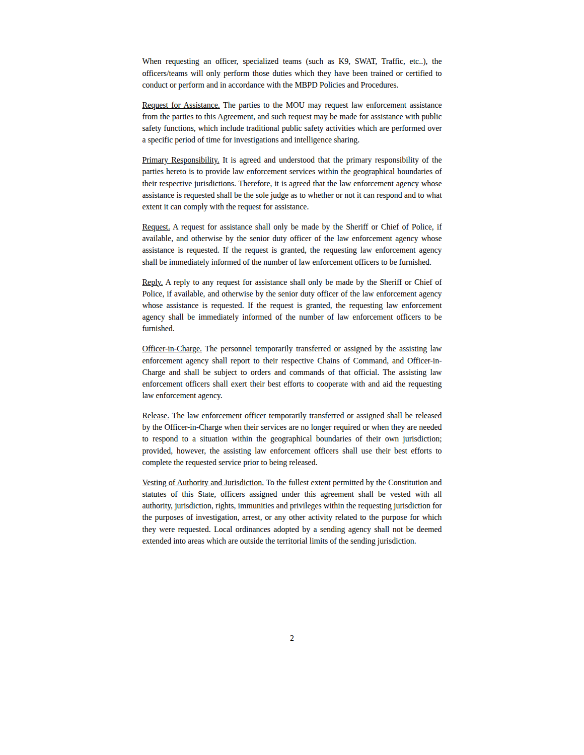When requesting an officer, specialized teams (such as K9, SWAT, Traffic, etc..), the officers/teams will only perform those duties which they have been trained or certified to conduct or perform and in accordance with the MBPD Policies and Procedures.
Request for Assistance. The parties to the MOU may request law enforcement assistance from the parties to this Agreement, and such request may be made for assistance with public safety functions, which include traditional public safety activities which are performed over a specific period of time for investigations and intelligence sharing.
Primary Responsibility. It is agreed and understood that the primary responsibility of the parties hereto is to provide law enforcement services within the geographical boundaries of their respective jurisdictions. Therefore, it is agreed that the law enforcement agency whose assistance is requested shall be the sole judge as to whether or not it can respond and to what extent it can comply with the request for assistance.
Request. A request for assistance shall only be made by the Sheriff or Chief of Police, if available, and otherwise by the senior duty officer of the law enforcement agency whose assistance is requested. If the request is granted, the requesting law enforcement agency shall be immediately informed of the number of law enforcement officers to be furnished.
Reply. A reply to any request for assistance shall only be made by the Sheriff or Chief of Police, if available, and otherwise by the senior duty officer of the law enforcement agency whose assistance is requested. If the request is granted, the requesting law enforcement agency shall be immediately informed of the number of law enforcement officers to be furnished.
Officer-in-Charge. The personnel temporarily transferred or assigned by the assisting law enforcement agency shall report to their respective Chains of Command, and Officer-in-Charge and shall be subject to orders and commands of that official. The assisting law enforcement officers shall exert their best efforts to cooperate with and aid the requesting law enforcement agency.
Release. The law enforcement officer temporarily transferred or assigned shall be released by the Officer-in-Charge when their services are no longer required or when they are needed to respond to a situation within the geographical boundaries of their own jurisdiction; provided, however, the assisting law enforcement officers shall use their best efforts to complete the requested service prior to being released.
Vesting of Authority and Jurisdiction. To the fullest extent permitted by the Constitution and statutes of this State, officers assigned under this agreement shall be vested with all authority, jurisdiction, rights, immunities and privileges within the requesting jurisdiction for the purposes of investigation, arrest, or any other activity related to the purpose for which they were requested. Local ordinances adopted by a sending agency shall not be deemed extended into areas which are outside the territorial limits of the sending jurisdiction.
2